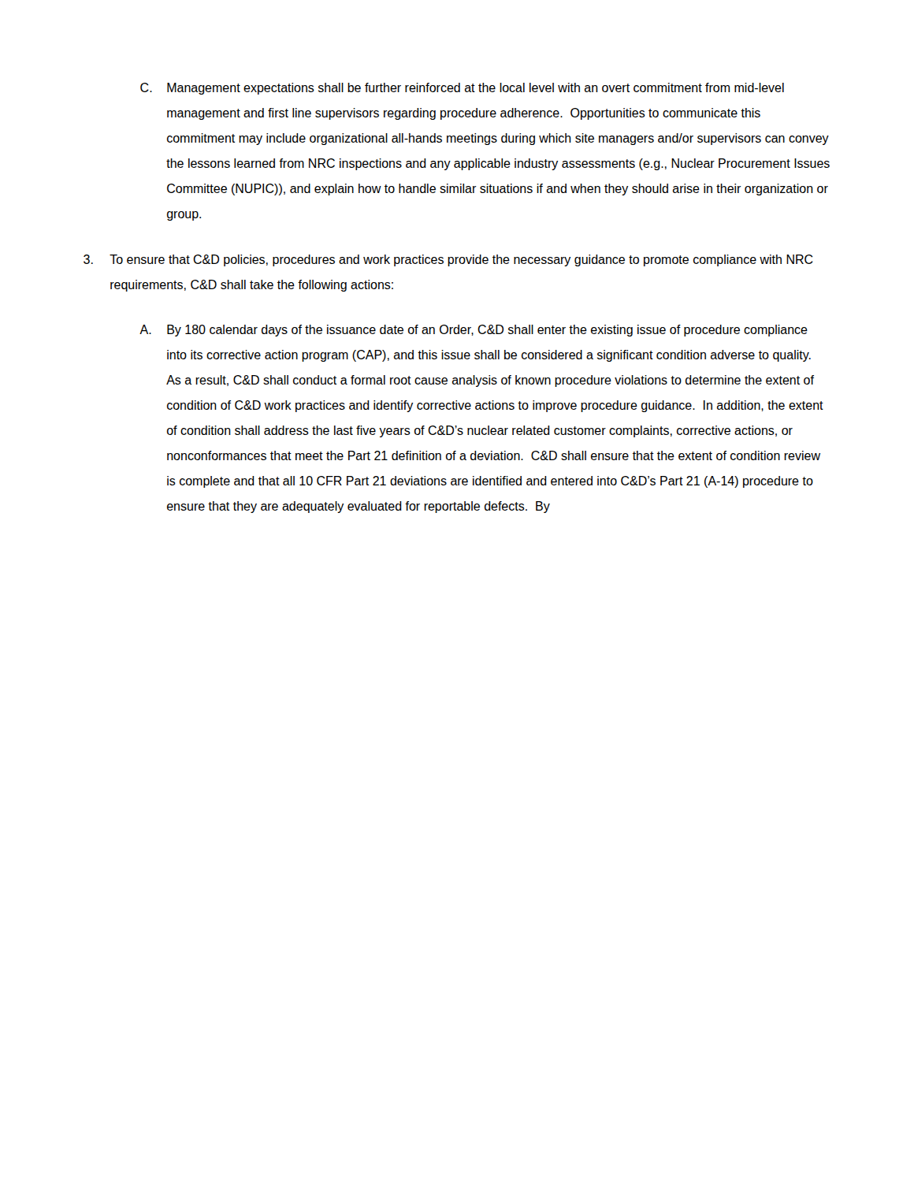C. Management expectations shall be further reinforced at the local level with an overt commitment from mid-level management and first line supervisors regarding procedure adherence. Opportunities to communicate this commitment may include organizational all-hands meetings during which site managers and/or supervisors can convey the lessons learned from NRC inspections and any applicable industry assessments (e.g., Nuclear Procurement Issues Committee (NUPIC)), and explain how to handle similar situations if and when they should arise in their organization or group.
3. To ensure that C&D policies, procedures and work practices provide the necessary guidance to promote compliance with NRC requirements, C&D shall take the following actions:
A. By 180 calendar days of the issuance date of an Order, C&D shall enter the existing issue of procedure compliance into its corrective action program (CAP), and this issue shall be considered a significant condition adverse to quality. As a result, C&D shall conduct a formal root cause analysis of known procedure violations to determine the extent of condition of C&D work practices and identify corrective actions to improve procedure guidance. In addition, the extent of condition shall address the last five years of C&D’s nuclear related customer complaints, corrective actions, or nonconformances that meet the Part 21 definition of a deviation. C&D shall ensure that the extent of condition review is complete and that all 10 CFR Part 21 deviations are identified and entered into C&D’s Part 21 (A-14) procedure to ensure that they are adequately evaluated for reportable defects. By